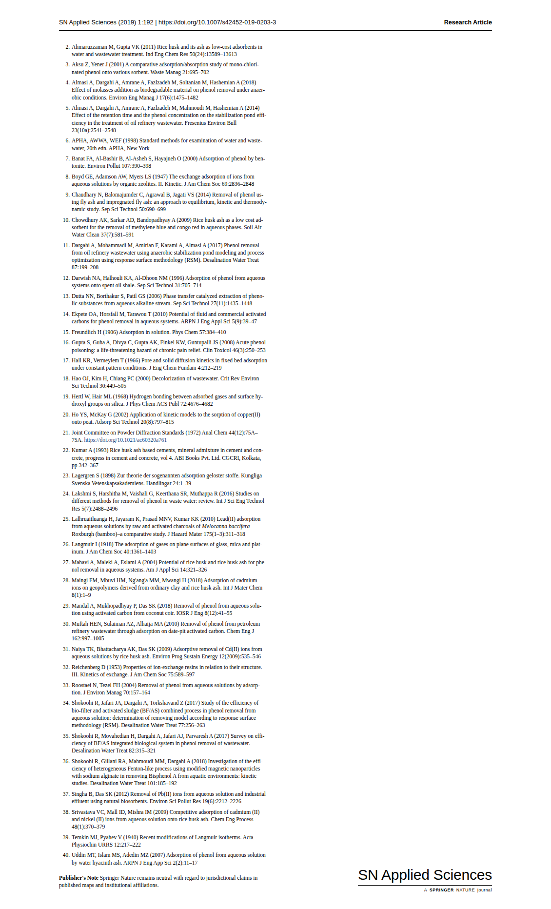SN Applied Sciences (2019) 1:192 | https://doi.org/10.1007/s42452-019-0203-3
Research Article
Ahmaruzzaman M, Gupta VK (2011) Rice husk and its ash as low-cost adsorbents in water and wastewater treatment. Ind Eng Chem Res 50(24):13589–13613
Aksu Z, Yener J (2001) A comparative adsorption/absorption study of mono-chlorinated phenol onto various sorbent. Waste Manag 21:695–702
Almasi A, Dargahi A, Amrane A, Fazlzadeh M, Soltanian M, Hashemian A (2018) Effect of molasses addition as biodegradable material on phenol removal under anaerobic conditions. Environ Eng Manag J 17(6):1475–1482
Almasi A, Dargahi A, Amrane A, Fazlzadeh M, Mahmoudi M, Hashemian A (2014) Effect of the retention time and the phenol concentration on the stabilization pond efficiency in the treatment of oil refinery wastewater. Fresenius Environ Bull 23(10a):2541–2548
APHA, AWWA, WEF (1998) Standard methods for examination of water and wastewater, 20th edn. APHA, New York
Banat FA, Al-Bashir B, Al-Asheh S, Hayajneh O (2000) Adsorption of phenol by bentonite. Environ Pollut 107:390–398
Boyd GE, Adamson AW, Myers LS (1947) The exchange adsorption of ions from aqueous solutions by organic zeolites. II. Kinetic. J Am Chem Soc 69:2836–2848
Chaudhary N, Balomajumder C, Agrawal B, Jagati VS (2014) Removal of phenol using fly ash and impregnated fly ash: an approach to equilibrium, kinetic and thermodynamic study. Sep Sci Technol 50:690–699
Chowdhury AK, Sarkar AD, Bandopadhyay A (2009) Rice husk ash as a low cost adsorbent for the removal of methylene blue and congo red in aqueous phases. Soil Air Water Clean 37(7):581–591
Dargahi A, Mohammadi M, Amirian F, Karami A, Almasi A (2017) Phenol removal from oil refinery wastewater using anaerobic stabilization pond modeling and process optimization using response surface methodology (RSM). Desalination Water Treat 87:199–208
Darwish NA, Halhouli KA, Al-Dhoon NM (1996) Adsorption of phenol from aqueous systems onto spent oil shale. Sep Sci Technol 31:705–714
Dutta NN, Borthakur S, Patil GS (2006) Phase transfer catalyzed extraction of phenolic substances from aqueous alkaline stream. Sep Sci Technol 27(11):1435–1448
Ekpete OA, Horsfall M, Tarawou T (2010) Potential of fluid and commercial activated carbons for phenol removal in aqueous systems. ARPN J Eng Appl Sci 5(9):39–47
Freundlich H (1906) Adsorption in solution. Phys Chem 57:384–410
Gupta S, Guha A, Divya C, Gupta AK, Finkel KW, Guntupalli JS (2008) Acute phenol poisoning: a life-threatening hazard of chronic pain relief. Clin Toxicol 46(3):250–253
Hall KR, Vermeylem T (1966) Pore and solid diffusion kinetics in fixed bed adsorption under constant pattern conditions. J Eng Chem Fundam 4:212–219
Hao OJ, Kim H, Chiang PC (2000) Decolorization of wastewater. Crit Rev Environ Sci Technol 30:449–505
Hertl W, Hair ML (1968) Hydrogen bonding between adsorbed gases and surface hydroxyl groups on silica. J Phys Chem ACS Publ 72:4676–4682
Ho YS, McKay G (2002) Application of kinetic models to the sorption of copper(II) onto peat. Adsorp Sci Technol 20(8):797–815
Joint Committee on Powder Diffraction Standards (1972) Anal Chem 44(12):75A–75A. https://doi.org/10.1021/ac60320a761
Kumar A (1993) Rice husk ash based cements, mineral admixture in cement and concrete, progress in cement and concrete, vol 4. ABI Books Pvt. Ltd. CGCRI, Kolkata, pp 342–367
Lagergren S (1898) Zur theorie der sogenannten adsorption geloster stoffe. Kungliga Svenska Vetenskapsakademiens. Handlingar 24:1–39
Lakshmi S, Harshitha M, Vaishali G, Keerthana SR, Muthappa R (2016) Studies on different methods for removal of phenol in waste water: review. Int J Sci Eng Technol Res 5(7):2488–2496
Lalhruaitluanga H, Jayaram K, Prasad MNV, Kumar KK (2010) Lead(II) adsorption from aqueous solutions by raw and activated charcoals of Melocanna baccifera Roxburgh (bamboo)–a comparative study. J Hazard Mater 175(1–3):311–318
Langmuir I (1918) The adsorption of gases on plane surfaces of glass, mica and platinum. J Am Chem Soc 40:1361–1403
Mahavi A, Maleki A, Eslami A (2004) Potential of rice husk and rice husk ash for phenol removal in aqueous systems. Am J Appl Sci 14:321–326
Maingi FM, Mbuvi HM, Ng'ang'a MM, Mwangi H (2018) Adsorption of cadmium ions on geopolymers derived from ordinary clay and rice husk ash. Int J Mater Chem 8(1):1–9
Mandal A, Mukhopadhyay P, Das SK (2018) Removal of phenol from aqueous solution using activated carbon from coconut coir. IOSR J Eng 8(12):41–55
Muftah HEN, Sulaiman AZ, Alhaija MA (2010) Removal of phenol from petroleum refinery wastewater through adsorption on date-pit activated carbon. Chem Eng J 162:997–1005
Naiya TK, Bhattacharya AK, Das SK (2009) Adsorptive removal of Cd(II) ions from aqueous solutions by rice husk ash. Environ Prog Sustain Energy 12(2009):535–546
Reichenberg D (1953) Properties of ion-exchange resins in relation to their structure. III. Kinetics of exchange. J Am Chem Soc 75:589–597
Roostaei N, Tezel FH (2004) Removal of phenol from aqueous solutions by adsorption. J Environ Manag 70:157–164
Shokoohi R, Jafari JA, Dargahi A, Torkshavand Z (2017) Study of the efficiency of bio-filter and activated sludge (BF/AS) combined process in phenol removal from aqueous solution: determination of removing model according to response surface methodology (RSM). Desalination Water Treat 77:256–263
Shokoohi R, Movahedian H, Dargahi A, Jafari AJ, Parvaresh A (2017) Survey on efficiency of BF/AS integrated biological system in phenol removal of wastewater. Desalination Water Treat 82:315–321
Shokoohi R, Gillani RA, Mahmoudi MM, Dargahi A (2018) Investigation of the efficiency of heterogeneous Fenton-like process using modified magnetic nanoparticles with sodium alginate in removing Bisphenol A from aquatic environments: kinetic studies. Desalination Water Treat 101:185–192
Singha B, Das SK (2012) Removal of Pb(II) ions from aqueous solution and industrial effluent using natural biosorbents. Environ Sci Pollut Res 19(6):2212–2226
Srivastava VC, Mall ID, Mishra IM (2009) Competitive adsorption of cadmium (II) and nickel (II) ions from aqueous solution onto rice husk ash. Chem Eng Process 48(1):370–379
Temkin MJ, Pyahev V (1940) Recent modifications of Langmuir isotherms. Acta Physiochin URRS 12:217–222
Uddin MT, Islam MS, Adedin MZ (2007) Adsorption of phenol from aqueous solution by water hyacinth ash. ARPN J Eng App Sci 2(2):11–17
Publisher's Note Springer Nature remains neutral with regard to jurisdictional claims in published maps and institutional affiliations.
SN Applied Sciences
A SPRINGER NATURE journal